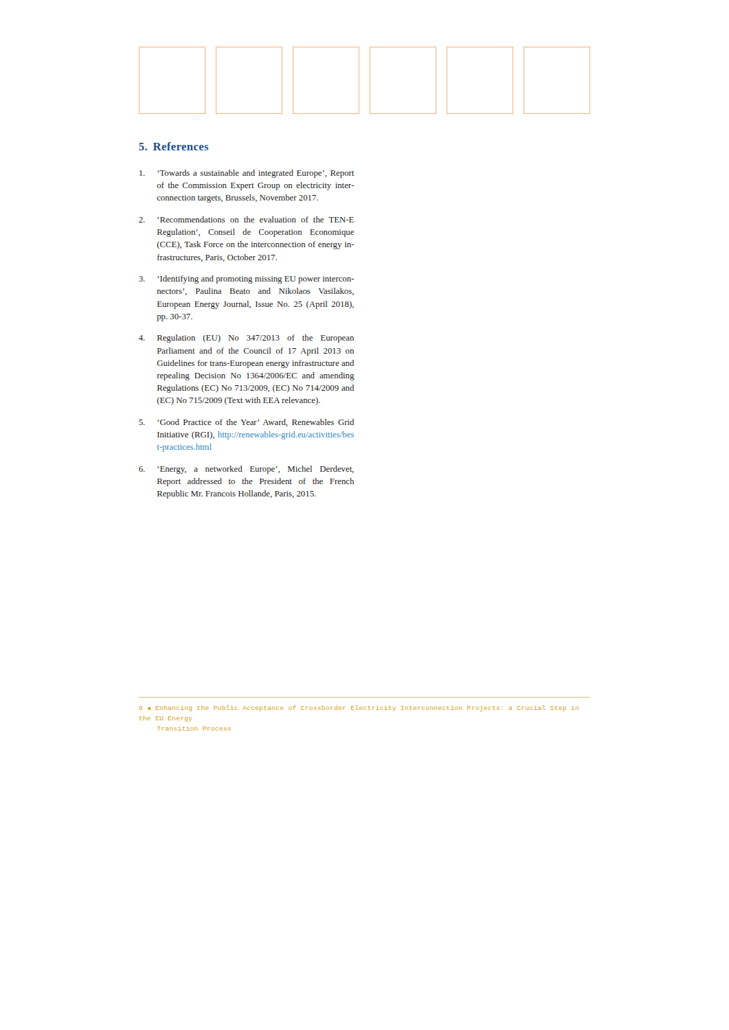5. References
‘Towards a sustainable and integrated Europe’, Report of the Commission Expert Group on electricity interconnection targets, Brussels, November 2017.
‘Recommendations on the evaluation of the TEN-E Regulation’, Conseil de Cooperation Economique (CCE), Task Force on the interconnection of energy infrastructures, Paris, October 2017.
‘Identifying and promoting missing EU power interconnectors’, Paulina Beato and Nikolaos Vasilakos, European Energy Journal, Issue No. 25 (April 2018), pp. 30-37.
Regulation (EU) No 347/2013 of the European Parliament and of the Council of 17 April 2013 on Guidelines for trans-European energy infrastructure and repealing Decision No 1364/2006/EC and amending Regulations (EC) No 713/2009, (EC) No 714/2009 and (EC) No 715/2009 (Text with EEA relevance).
‘Good Practice of the Year’ Award, Renewables Grid Initiative (RGI), http://renewables-grid.eu/activities/best-practices.html
‘Energy, a networked Europe’, Michel Derdevet, Report addressed to the President of the French Republic Mr. Francois Hollande, Paris, 2015.
9■Enhancing the Public Acceptance of Crossborder Electricity Interconnection Projects: a Crucial Step in the EU Energy Transition Process